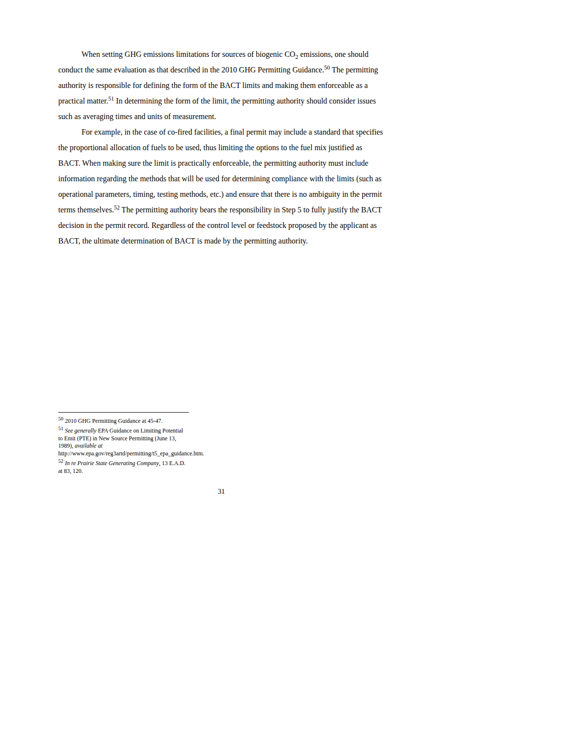When setting GHG emissions limitations for sources of biogenic CO2 emissions, one should conduct the same evaluation as that described in the 2010 GHG Permitting Guidance.50 The permitting authority is responsible for defining the form of the BACT limits and making them enforceable as a practical matter.51 In determining the form of the limit, the permitting authority should consider issues such as averaging times and units of measurement.
For example, in the case of co-fired facilities, a final permit may include a standard that specifies the proportional allocation of fuels to be used, thus limiting the options to the fuel mix justified as BACT. When making sure the limit is practically enforceable, the permitting authority must include information regarding the methods that will be used for determining compliance with the limits (such as operational parameters, timing, testing methods, etc.) and ensure that there is no ambiguity in the permit terms themselves.52 The permitting authority bears the responsibility in Step 5 to fully justify the BACT decision in the permit record. Regardless of the control level or feedstock proposed by the applicant as BACT, the ultimate determination of BACT is made by the permitting authority.
50 2010 GHG Permitting Guidance at 45-47.
51 See generally EPA Guidance on Limiting Potential to Emit (PTE) in New Source Permitting (June 13, 1989), available at http://www.epa.gov/reg3artd/permitting/t5_epa_guidance.htm.
52 In re Prairie State Generating Company, 13 E.A.D. at 83, 120.
31